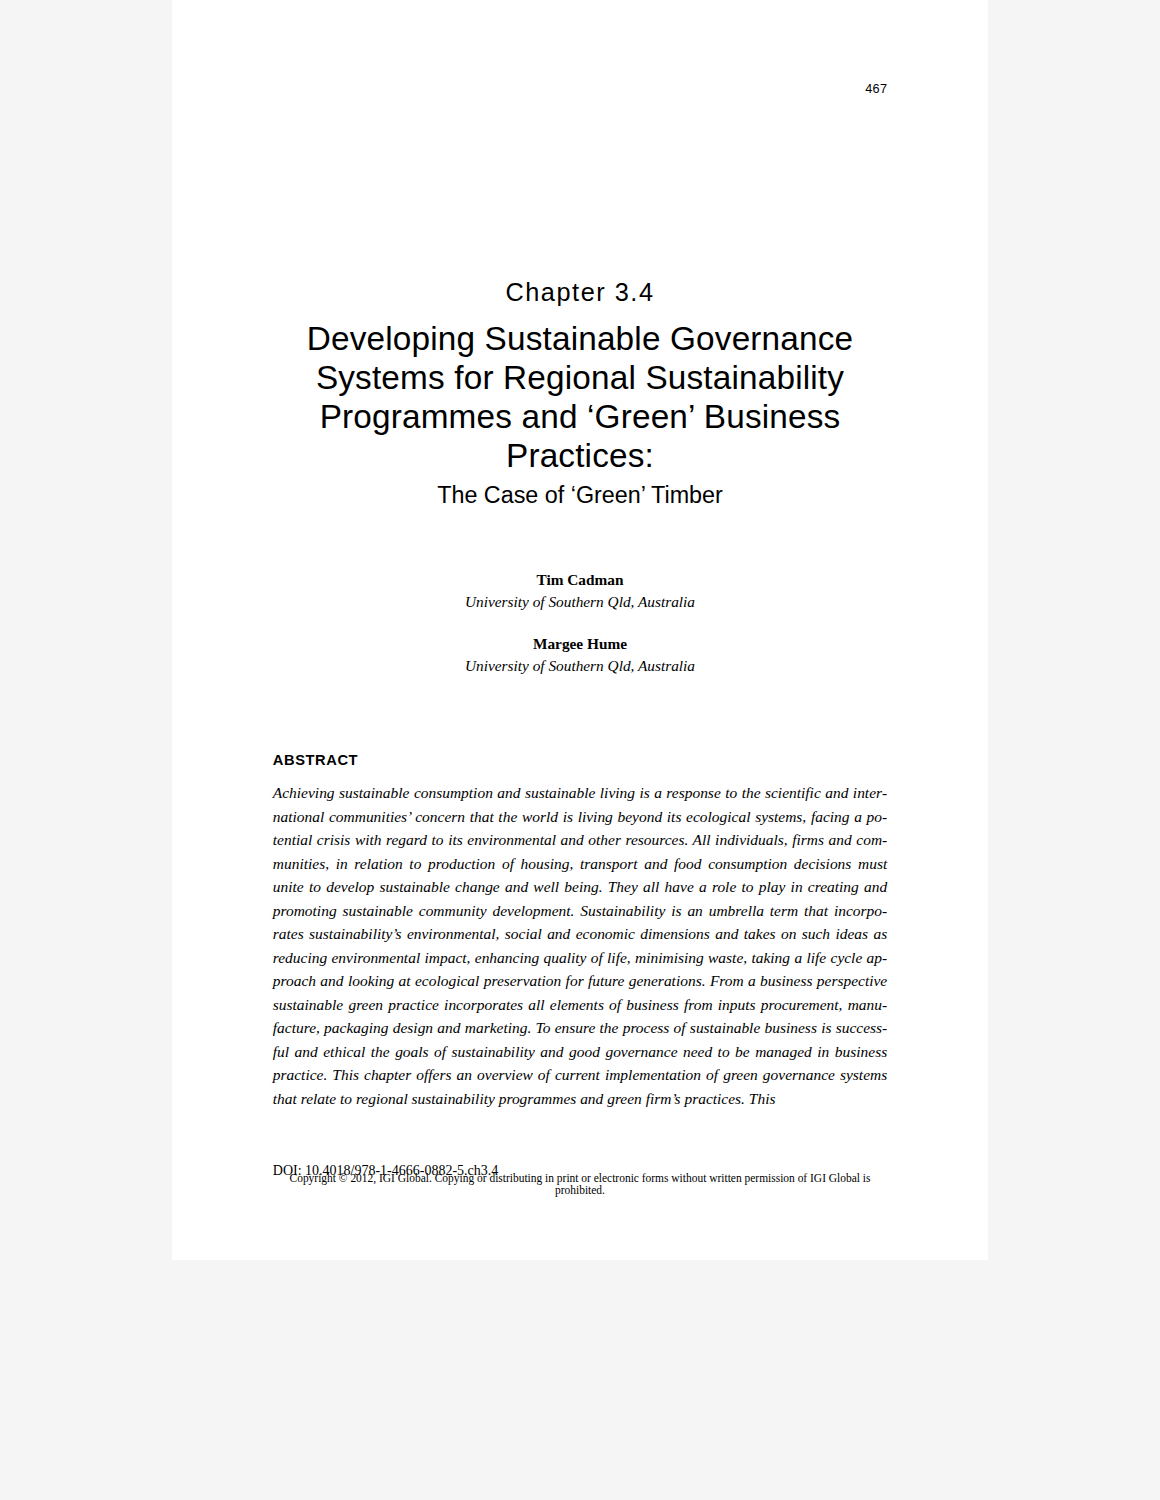467
Chapter 3.4
Developing Sustainable Governance Systems for Regional Sustainability Programmes and ‘Green’ Business Practices:
The Case of ‘Green’ Timber
Tim Cadman
University of Southern Qld, Australia
Margee Hume
University of Southern Qld, Australia
ABSTRACT
Achieving sustainable consumption and sustainable living is a response to the scientific and international communities’ concern that the world is living beyond its ecological systems, facing a potential crisis with regard to its environmental and other resources. All individuals, firms and communities, in relation to production of housing, transport and food consumption decisions must unite to develop sustainable change and well being. They all have a role to play in creating and promoting sustainable community development. Sustainability is an umbrella term that incorporates sustainability’s environmental, social and economic dimensions and takes on such ideas as reducing environmental impact, enhancing quality of life, minimising waste, taking a life cycle approach and looking at ecological preservation for future generations. From a business perspective sustainable green practice incorporates all elements of business from inputs procurement, manufacture, packaging design and marketing. To ensure the process of sustainable business is successful and ethical the goals of sustainability and good governance need to be managed in business practice. This chapter offers an overview of current implementation of green governance systems that relate to regional sustainability programmes and green firm’s practices. This
DOI: 10.4018/978-1-4666-0882-5.ch3.4
Copyright © 2012, IGI Global. Copying or distributing in print or electronic forms without written permission of IGI Global is prohibited.